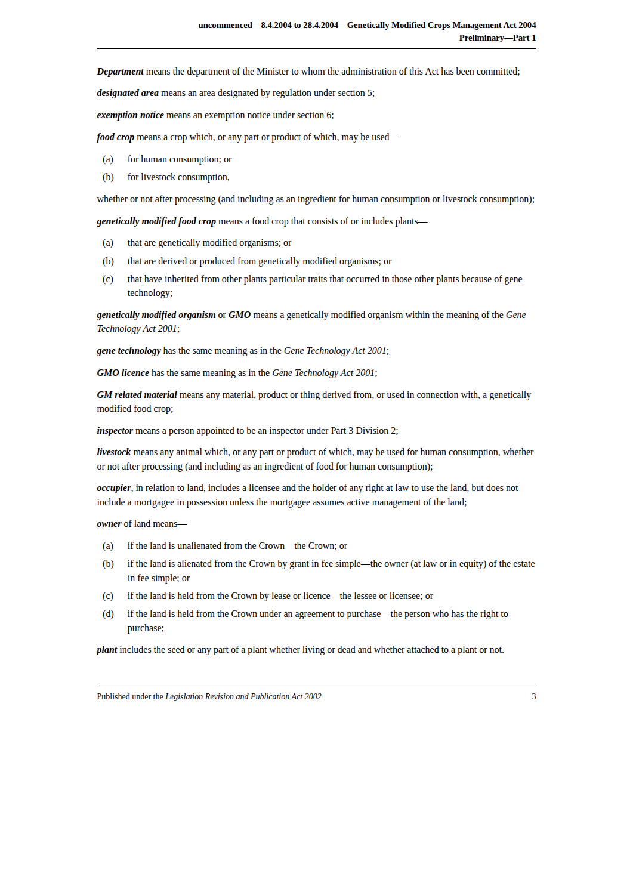uncommenced—8.4.2004 to 28.4.2004—Genetically Modified Crops Management Act 2004
Preliminary—Part 1
Department means the department of the Minister to whom the administration of this Act has been committed;
designated area means an area designated by regulation under section 5;
exemption notice means an exemption notice under section 6;
food crop means a crop which, or any part or product of which, may be used—
(a) for human consumption; or
(b) for livestock consumption,
whether or not after processing (and including as an ingredient for human consumption or livestock consumption);
genetically modified food crop means a food crop that consists of or includes plants—
(a) that are genetically modified organisms; or
(b) that are derived or produced from genetically modified organisms; or
(c) that have inherited from other plants particular traits that occurred in those other plants because of gene technology;
genetically modified organism or GMO means a genetically modified organism within the meaning of the Gene Technology Act 2001;
gene technology has the same meaning as in the Gene Technology Act 2001;
GMO licence has the same meaning as in the Gene Technology Act 2001;
GM related material means any material, product or thing derived from, or used in connection with, a genetically modified food crop;
inspector means a person appointed to be an inspector under Part 3 Division 2;
livestock means any animal which, or any part or product of which, may be used for human consumption, whether or not after processing (and including as an ingredient of food for human consumption);
occupier, in relation to land, includes a licensee and the holder of any right at law to use the land, but does not include a mortgagee in possession unless the mortgagee assumes active management of the land;
owner of land means—
(a) if the land is unalienated from the Crown—the Crown; or
(b) if the land is alienated from the Crown by grant in fee simple—the owner (at law or in equity) of the estate in fee simple; or
(c) if the land is held from the Crown by lease or licence—the lessee or licensee; or
(d) if the land is held from the Crown under an agreement to purchase—the person who has the right to purchase;
plant includes the seed or any part of a plant whether living or dead and whether attached to a plant or not.
Published under the Legislation Revision and Publication Act 2002 3